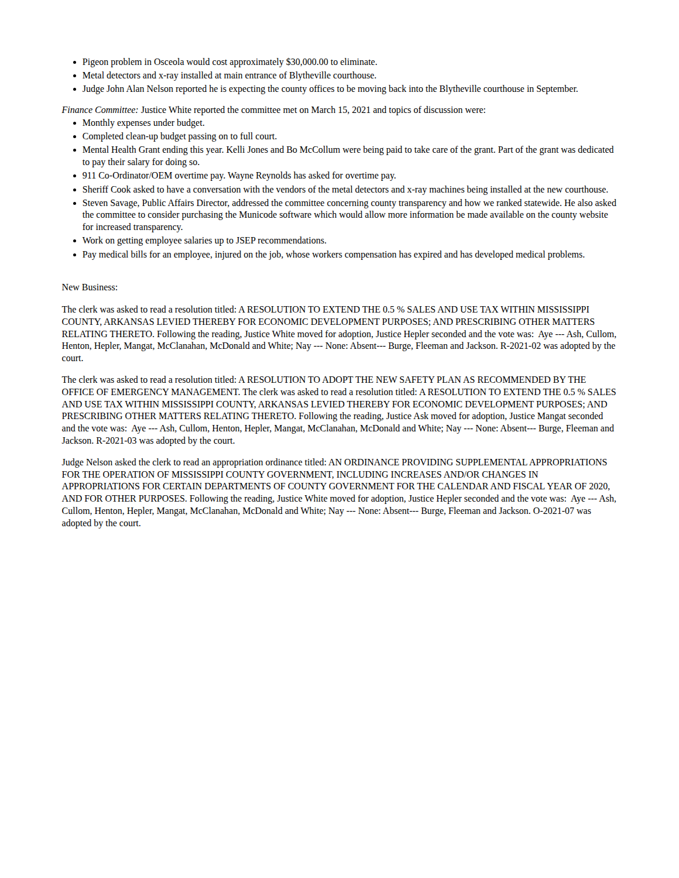Pigeon problem in Osceola would cost approximately $30,000.00 to eliminate.
Metal detectors and x-ray installed at main entrance of Blytheville courthouse.
Judge John Alan Nelson reported he is expecting the county offices to be moving back into the Blytheville courthouse in September.
Finance Committee: Justice White reported the committee met on March 15, 2021 and topics of discussion were:
Monthly expenses under budget.
Completed clean-up budget passing on to full court.
Mental Health Grant ending this year. Kelli Jones and Bo McCollum were being paid to take care of the grant. Part of the grant was dedicated to pay their salary for doing so.
911 Co-Ordinator/OEM overtime pay. Wayne Reynolds has asked for overtime pay.
Sheriff Cook asked to have a conversation with the vendors of the metal detectors and x-ray machines being installed at the new courthouse.
Steven Savage, Public Affairs Director, addressed the committee concerning county transparency and how we ranked statewide. He also asked the committee to consider purchasing the Municode software which would allow more information be made available on the county website for increased transparency.
Work on getting employee salaries up to JSEP recommendations.
Pay medical bills for an employee, injured on the job, whose workers compensation has expired and has developed medical problems.
New Business:
The clerk was asked to read a resolution titled: A RESOLUTION TO EXTEND THE 0.5 % SALES AND USE TAX WITHIN MISSISSIPPI COUNTY, ARKANSAS LEVIED THEREBY FOR ECONOMIC DEVELOPMENT PURPOSES; AND PRESCRIBING OTHER MATTERS RELATING THERETO. Following the reading, Justice White moved for adoption, Justice Hepler seconded and the vote was: Aye --- Ash, Cullom, Henton, Hepler, Mangat, McClanahan, McDonald and White; Nay --- None: Absent--- Burge, Fleeman and Jackson. R-2021-02 was adopted by the court.
The clerk was asked to read a resolution titled: A RESOLUTION TO ADOPT THE NEW SAFETY PLAN AS RECOMMENDED BY THE OFFICE OF EMERGENCY MANAGEMENT. The clerk was asked to read a resolution titled: A RESOLUTION TO EXTEND THE 0.5 % SALES AND USE TAX WITHIN MISSISSIPPI COUNTY, ARKANSAS LEVIED THEREBY FOR ECONOMIC DEVELOPMENT PURPOSES; AND PRESCRIBING OTHER MATTERS RELATING THERETO. Following the reading, Justice Ask moved for adoption, Justice Mangat seconded and the vote was: Aye --- Ash, Cullom, Henton, Hepler, Mangat, McClanahan, McDonald and White; Nay --- None: Absent--- Burge, Fleeman and Jackson. R-2021-03 was adopted by the court.
Judge Nelson asked the clerk to read an appropriation ordinance titled: AN ORDINANCE PROVIDING SUPPLEMENTAL APPROPRIATIONS FOR THE OPERATION OF MISSISSIPPI COUNTY GOVERNMENT, INCLUDING INCREASES AND/OR CHANGES IN APPROPRIATIONS FOR CERTAIN DEPARTMENTS OF COUNTY GOVERNMENT FOR THE CALENDAR AND FISCAL YEAR OF 2020, AND FOR OTHER PURPOSES. Following the reading, Justice White moved for adoption, Justice Hepler seconded and the vote was: Aye --- Ash, Cullom, Henton, Hepler, Mangat, McClanahan, McDonald and White; Nay --- None: Absent--- Burge, Fleeman and Jackson. O-2021-07 was adopted by the court.